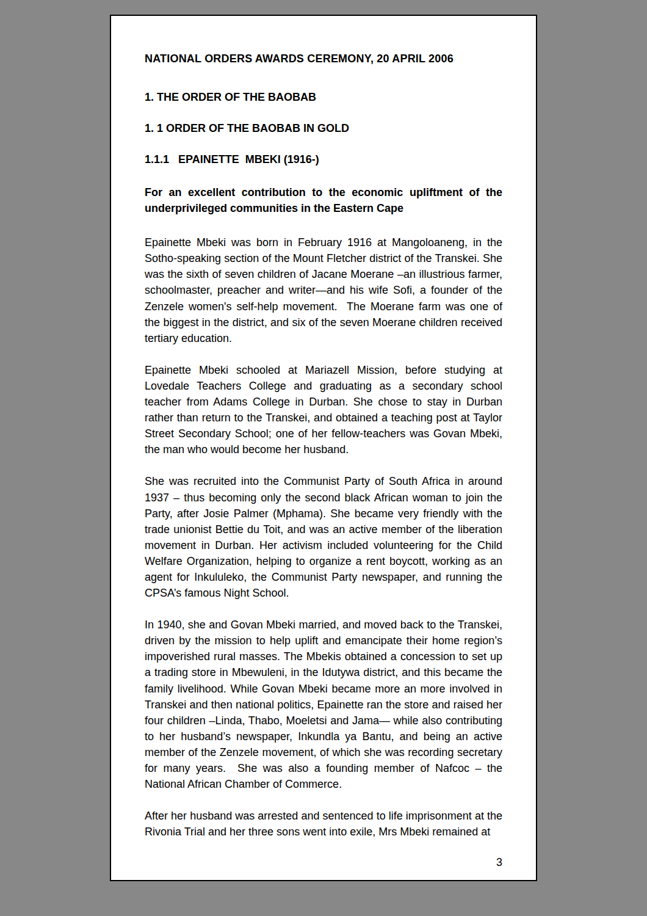NATIONAL ORDERS AWARDS CEREMONY, 20 APRIL 2006
1. THE ORDER OF THE BAOBAB
1. 1 ORDER OF THE BAOBAB IN GOLD
1.1.1 EPAINETTE MBEKI (1916-)
For an excellent contribution to the economic upliftment of the underprivileged communities in the Eastern Cape
Epainette Mbeki was born in February 1916 at Mangoloaneng, in the Sotho-speaking section of the Mount Fletcher district of the Transkei. She was the sixth of seven children of Jacane Moerane –an illustrious farmer, schoolmaster, preacher and writer—and his wife Sofi, a founder of the Zenzele women's self-help movement. The Moerane farm was one of the biggest in the district, and six of the seven Moerane children received tertiary education.
Epainette Mbeki schooled at Mariazell Mission, before studying at Lovedale Teachers College and graduating as a secondary school teacher from Adams College in Durban. She chose to stay in Durban rather than return to the Transkei, and obtained a teaching post at Taylor Street Secondary School; one of her fellow-teachers was Govan Mbeki, the man who would become her husband.
She was recruited into the Communist Party of South Africa in around 1937 – thus becoming only the second black African woman to join the Party, after Josie Palmer (Mphama). She became very friendly with the trade unionist Bettie du Toit, and was an active member of the liberation movement in Durban. Her activism included volunteering for the Child Welfare Organization, helping to organize a rent boycott, working as an agent for Inkululeko, the Communist Party newspaper, and running the CPSA’s famous Night School.
In 1940, she and Govan Mbeki married, and moved back to the Transkei, driven by the mission to help uplift and emancipate their home region’s impoverished rural masses. The Mbekis obtained a concession to set up a trading store in Mbewuleni, in the Idutywa district, and this became the family livelihood. While Govan Mbeki became more an more involved in Transkei and then national politics, Epainette ran the store and raised her four children –Linda, Thabo, Moeletsi and Jama— while also contributing to her husband’s newspaper, Inkundla ya Bantu, and being an active member of the Zenzele movement, of which she was recording secretary for many years. She was also a founding member of Nafcoc – the National African Chamber of Commerce.
After her husband was arrested and sentenced to life imprisonment at the Rivonia Trial and her three sons went into exile, Mrs Mbeki remained at
3